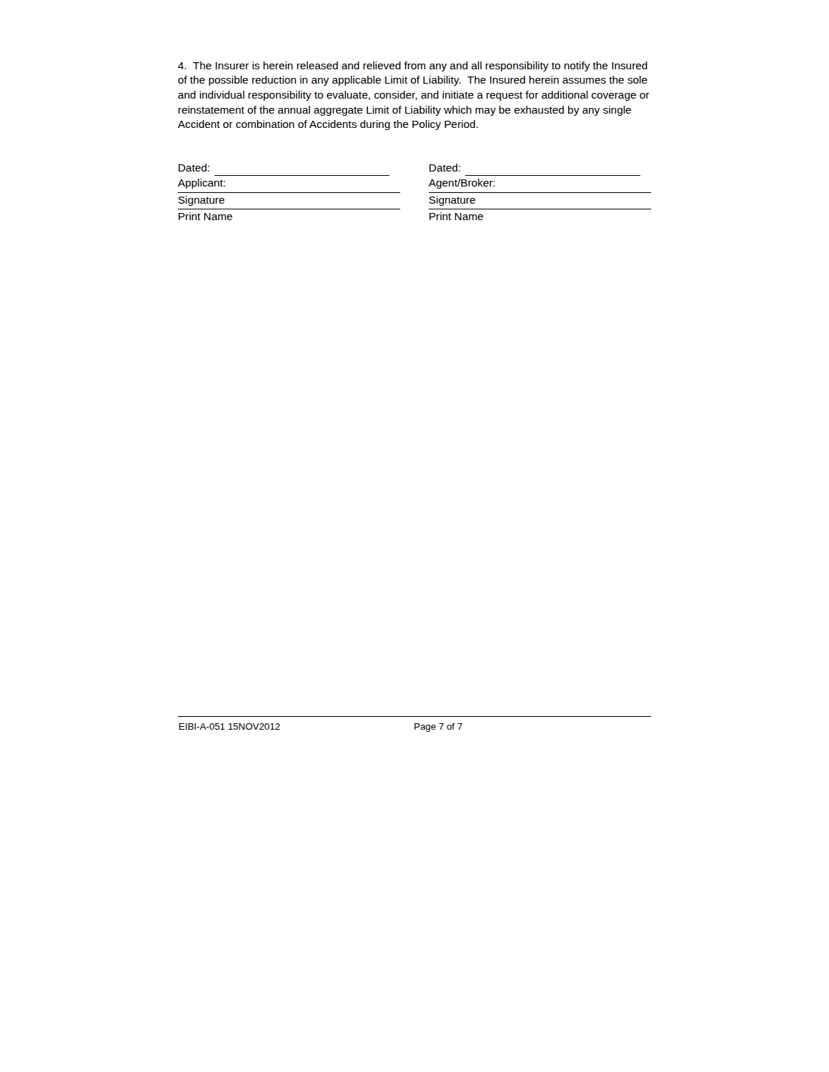4. The Insurer is herein released and relieved from any and all responsibility to notify the Insured of the possible reduction in any applicable Limit of Liability. The Insured herein assumes the sole and individual responsibility to evaluate, consider, and initiate a request for additional coverage or reinstatement of the annual aggregate Limit of Liability which may be exhausted by any single Accident or combination of Accidents during the Policy Period.
| Dated: | | Dated: |
| Applicant: | | Agent/Broker: |
| Signature | | Signature |
| Print Name | | Print Name |
| EIBI-A-051 15NOV2012 | Page 7 of 7 | |